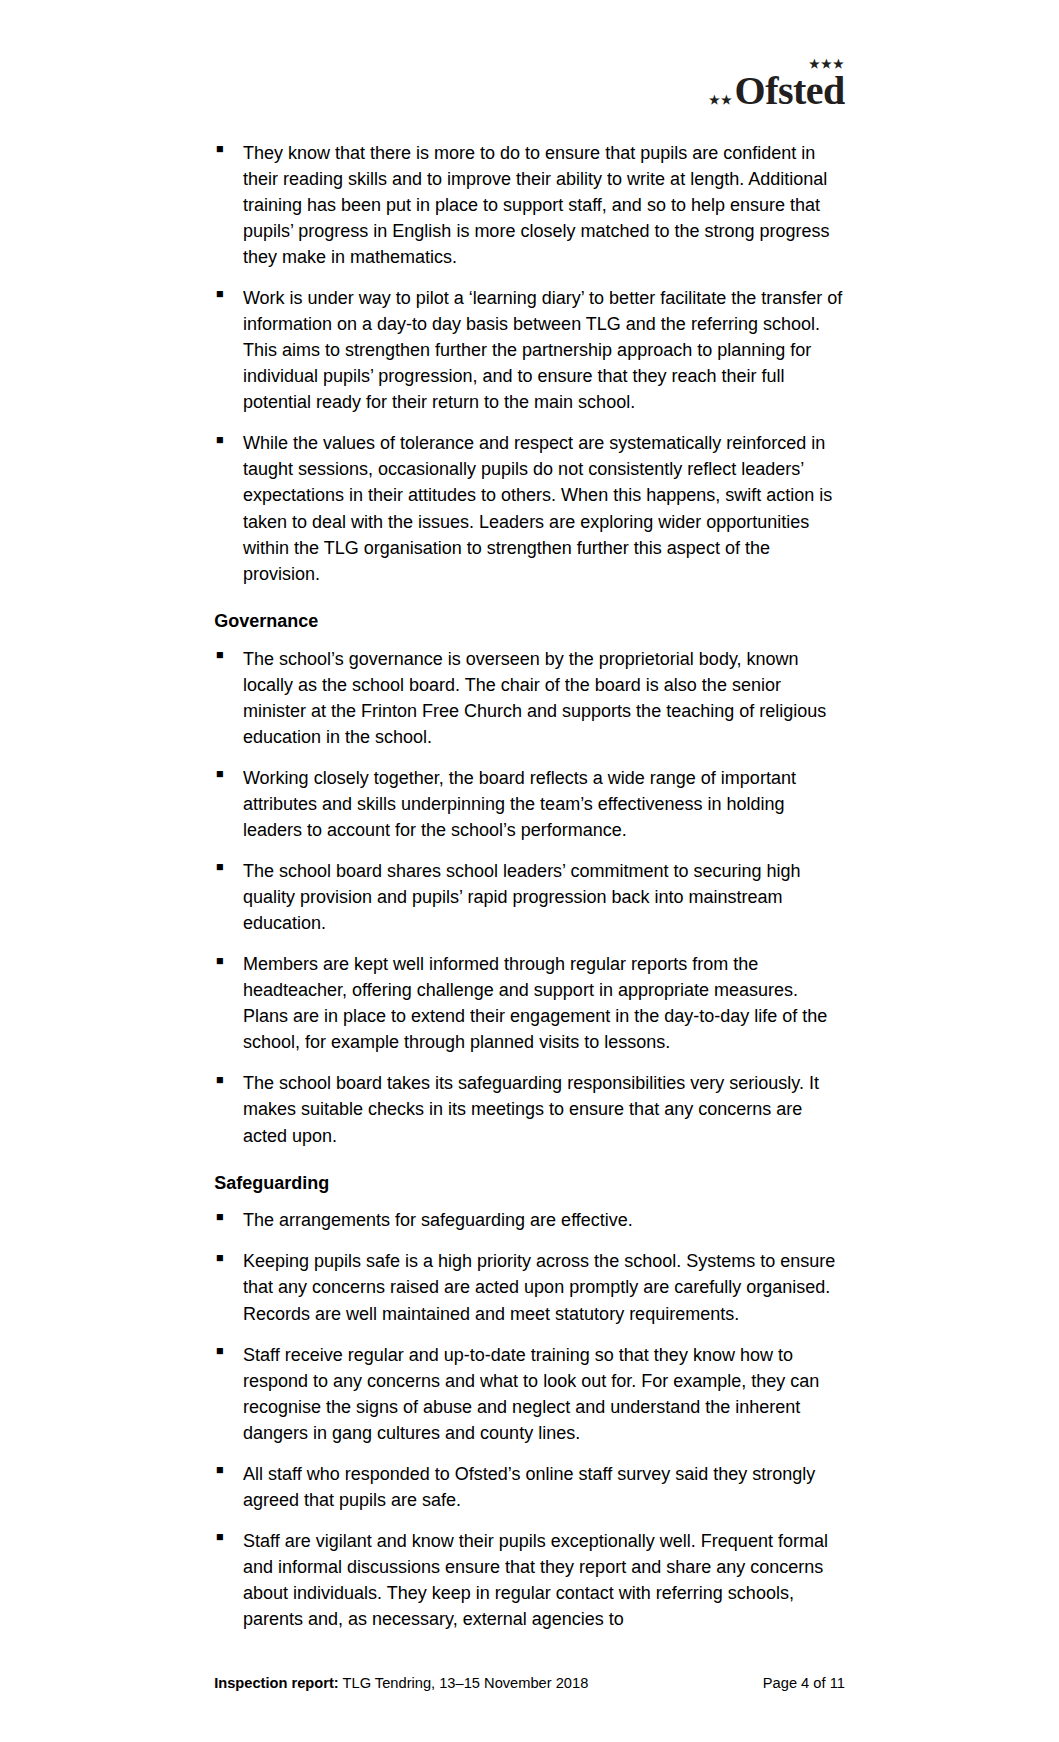★★★
★★Ofsted
They know that there is more to do to ensure that pupils are confident in their reading skills and to improve their ability to write at length. Additional training has been put in place to support staff, and so to help ensure that pupils’ progress in English is more closely matched to the strong progress they make in mathematics.
Work is under way to pilot a ‘learning diary’ to better facilitate the transfer of information on a day-to day basis between TLG and the referring school. This aims to strengthen further the partnership approach to planning for individual pupils’ progression, and to ensure that they reach their full potential ready for their return to the main school.
While the values of tolerance and respect are systematically reinforced in taught sessions, occasionally pupils do not consistently reflect leaders’ expectations in their attitudes to others. When this happens, swift action is taken to deal with the issues. Leaders are exploring wider opportunities within the TLG organisation to strengthen further this aspect of the provision.
Governance
The school’s governance is overseen by the proprietorial body, known locally as the school board. The chair of the board is also the senior minister at the Frinton Free Church and supports the teaching of religious education in the school.
Working closely together, the board reflects a wide range of important attributes and skills underpinning the team’s effectiveness in holding leaders to account for the school’s performance.
The school board shares school leaders’ commitment to securing high quality provision and pupils’ rapid progression back into mainstream education.
Members are kept well informed through regular reports from the headteacher, offering challenge and support in appropriate measures. Plans are in place to extend their engagement in the day-to-day life of the school, for example through planned visits to lessons.
The school board takes its safeguarding responsibilities very seriously. It makes suitable checks in its meetings to ensure that any concerns are acted upon.
Safeguarding
The arrangements for safeguarding are effective.
Keeping pupils safe is a high priority across the school. Systems to ensure that any concerns raised are acted upon promptly are carefully organised. Records are well maintained and meet statutory requirements.
Staff receive regular and up-to-date training so that they know how to respond to any concerns and what to look out for. For example, they can recognise the signs of abuse and neglect and understand the inherent dangers in gang cultures and county lines.
All staff who responded to Ofsted’s online staff survey said they strongly agreed that pupils are safe.
Staff are vigilant and know their pupils exceptionally well. Frequent formal and informal discussions ensure that they report and share any concerns about individuals. They keep in regular contact with referring schools, parents and, as necessary, external agencies to
Inspection report: TLG Tendring, 13–15 November 2018
Page 4 of 11